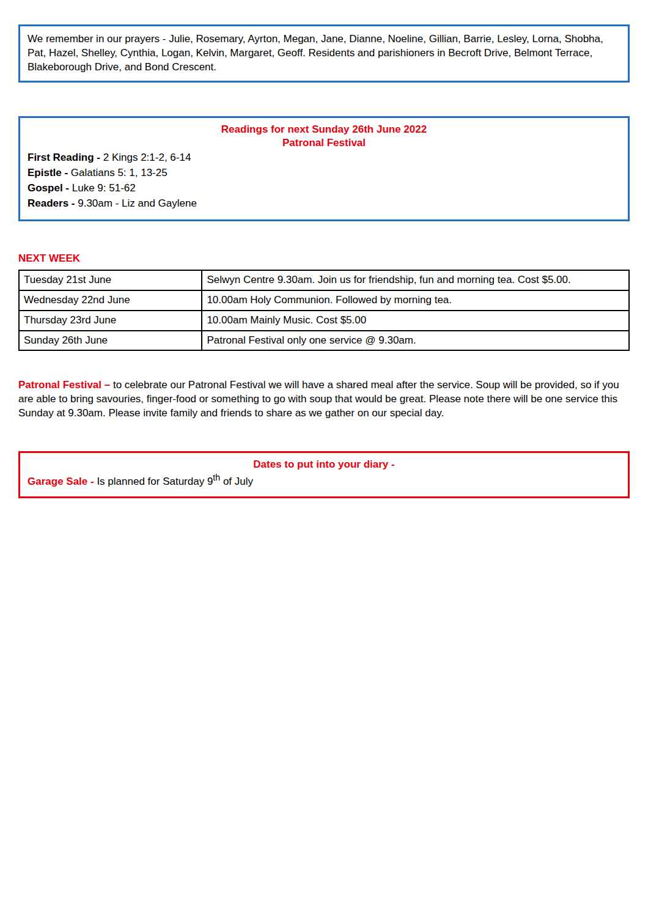We remember in our prayers - Julie, Rosemary, Ayrton, Megan, Jane, Dianne, Noeline, Gillian, Barrie, Lesley, Lorna, Shobha, Pat, Hazel, Shelley, Cynthia, Logan, Kelvin, Margaret, Geoff. Residents and parishioners in Becroft Drive, Belmont Terrace, Blakeborough Drive, and Bond Crescent.
Readings for next Sunday 26th June 2022
Patronal Festival
First Reading - 2 Kings 2:1-2, 6-14
Epistle - Galatians 5: 1, 13-25
Gospel - Luke 9: 51-62
Readers - 9.30am - Liz and Gaylene
NEXT WEEK
| Tuesday 21st June | Selwyn Centre 9.30am. Join us for friendship, fun and morning tea. Cost $5.00. |
| Wednesday 22nd June | 10.00am Holy Communion. Followed by morning tea. |
| Thursday 23rd June | 10.00am Mainly Music. Cost $5.00 |
| Sunday 26th June | Patronal Festival only one service @ 9.30am. |
Patronal Festival – to celebrate our Patronal Festival we will have a shared meal after the service. Soup will be provided, so if you are able to bring savouries, finger-food or something to go with soup that would be great. Please note there will be one service this Sunday at 9.30am. Please invite family and friends to share as we gather on our special day.
Dates to put into your diary -
Garage Sale - Is planned for Saturday 9th of July